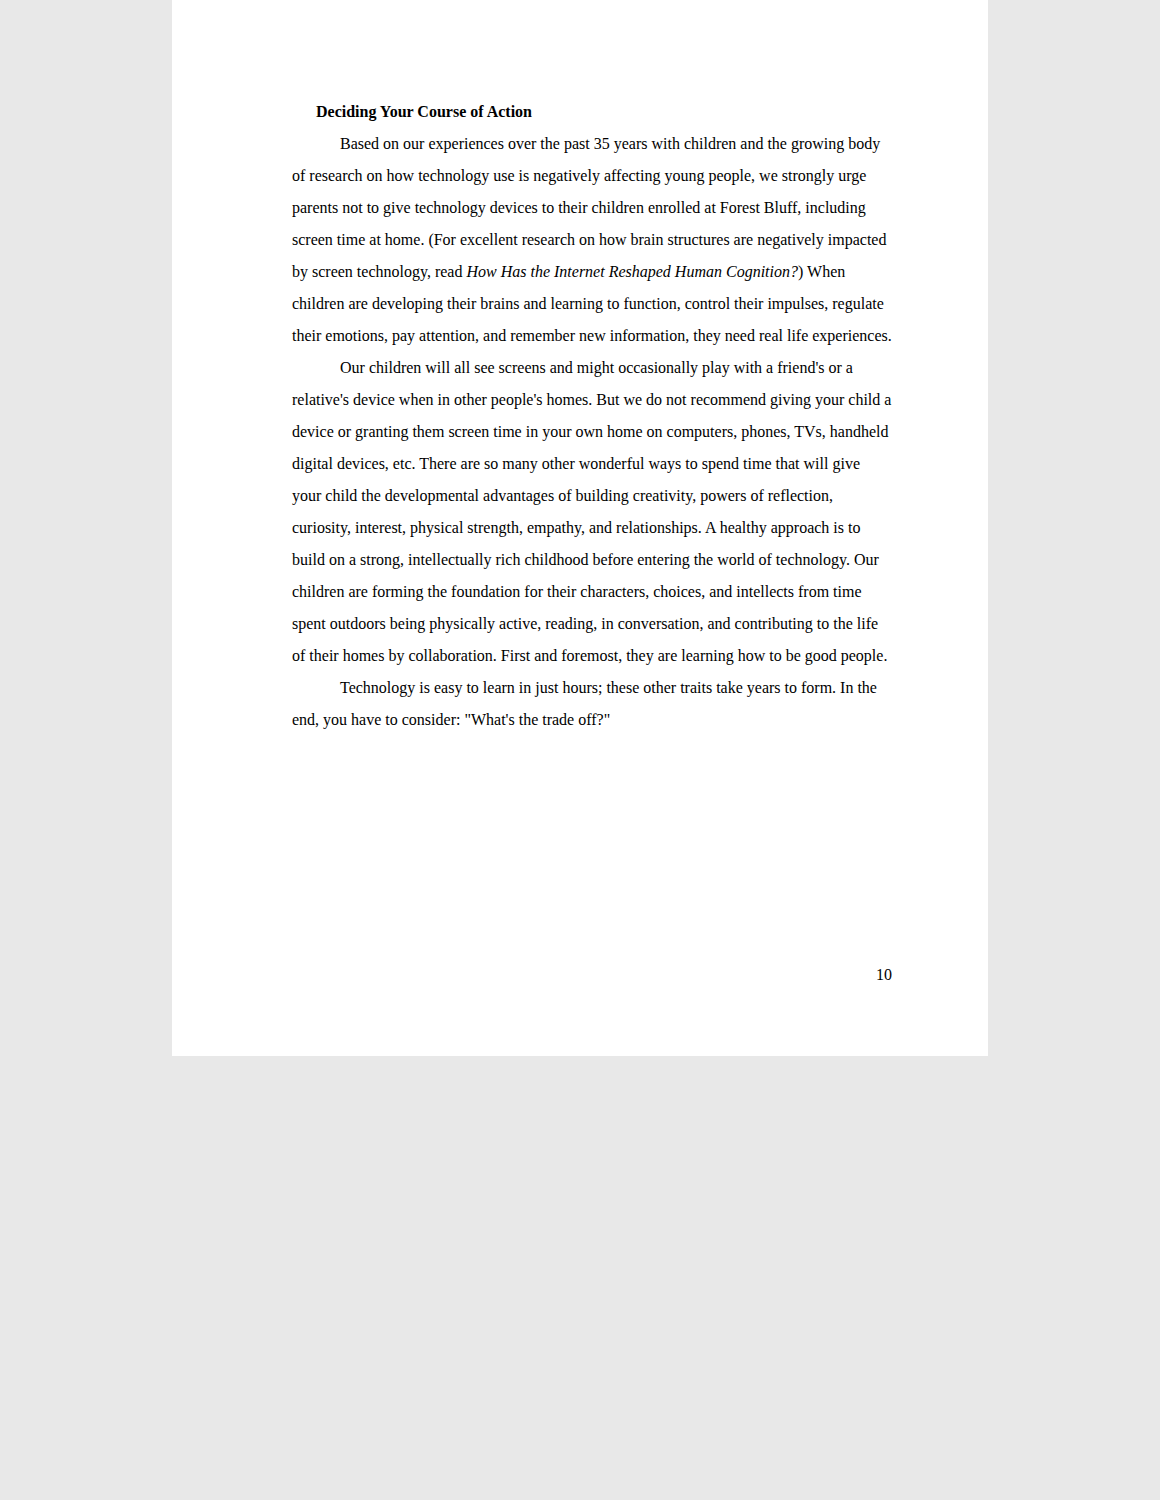Deciding Your Course of Action
Based on our experiences over the past 35 years with children and the growing body of research on how technology use is negatively affecting young people, we strongly urge parents not to give technology devices to their children enrolled at Forest Bluff, including screen time at home. (For excellent research on how brain structures are negatively impacted by screen technology, read How Has the Internet Reshaped Human Cognition?) When children are developing their brains and learning to function, control their impulses, regulate their emotions, pay attention, and remember new information, they need real life experiences.
Our children will all see screens and might occasionally play with a friend's or a relative's device when in other people's homes. But we do not recommend giving your child a device or granting them screen time in your own home on computers, phones, TVs, handheld digital devices, etc. There are so many other wonderful ways to spend time that will give your child the developmental advantages of building creativity, powers of reflection, curiosity, interest, physical strength, empathy, and relationships. A healthy approach is to build on a strong, intellectually rich childhood before entering the world of technology. Our children are forming the foundation for their characters, choices, and intellects from time spent outdoors being physically active, reading, in conversation, and contributing to the life of their homes by collaboration. First and foremost, they are learning how to be good people.
Technology is easy to learn in just hours; these other traits take years to form. In the end, you have to consider: "What's the trade off?"
10